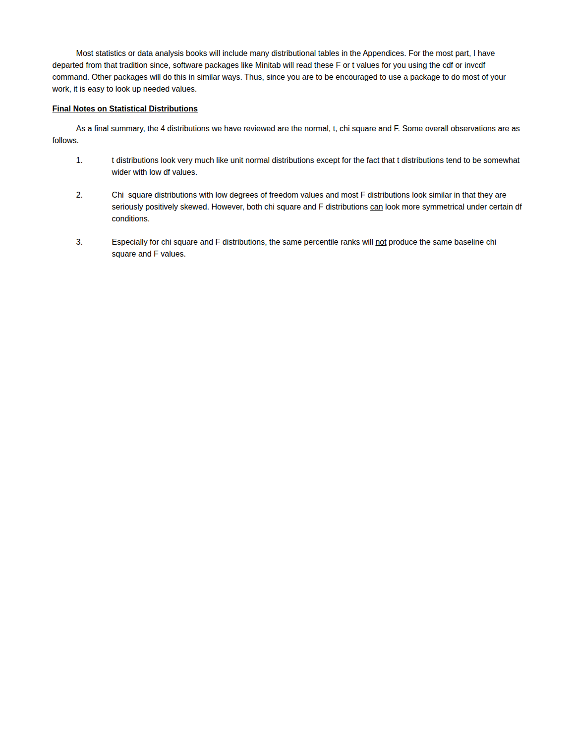Most statistics or data analysis books will include many distributional tables in the Appendices. For the most part, I have departed from that tradition since, software packages like Minitab will read these F or t values for you using the cdf or invcdf command. Other packages will do this in similar ways. Thus, since you are to be encouraged to use a package to do most of your work, it is easy to look up needed values.
Final Notes on Statistical Distributions
As a final summary, the 4 distributions we have reviewed are the normal, t, chi square and F. Some overall observations are as follows.
1. t distributions look very much like unit normal distributions except for the fact that t distributions tend to be somewhat wider with low df values.
2. Chi square distributions with low degrees of freedom values and most F distributions look similar in that they are seriously positively skewed. However, both chi square and F distributions can look more symmetrical under certain df conditions.
3. Especially for chi square and F distributions, the same percentile ranks will not produce the same baseline chi square and F values.